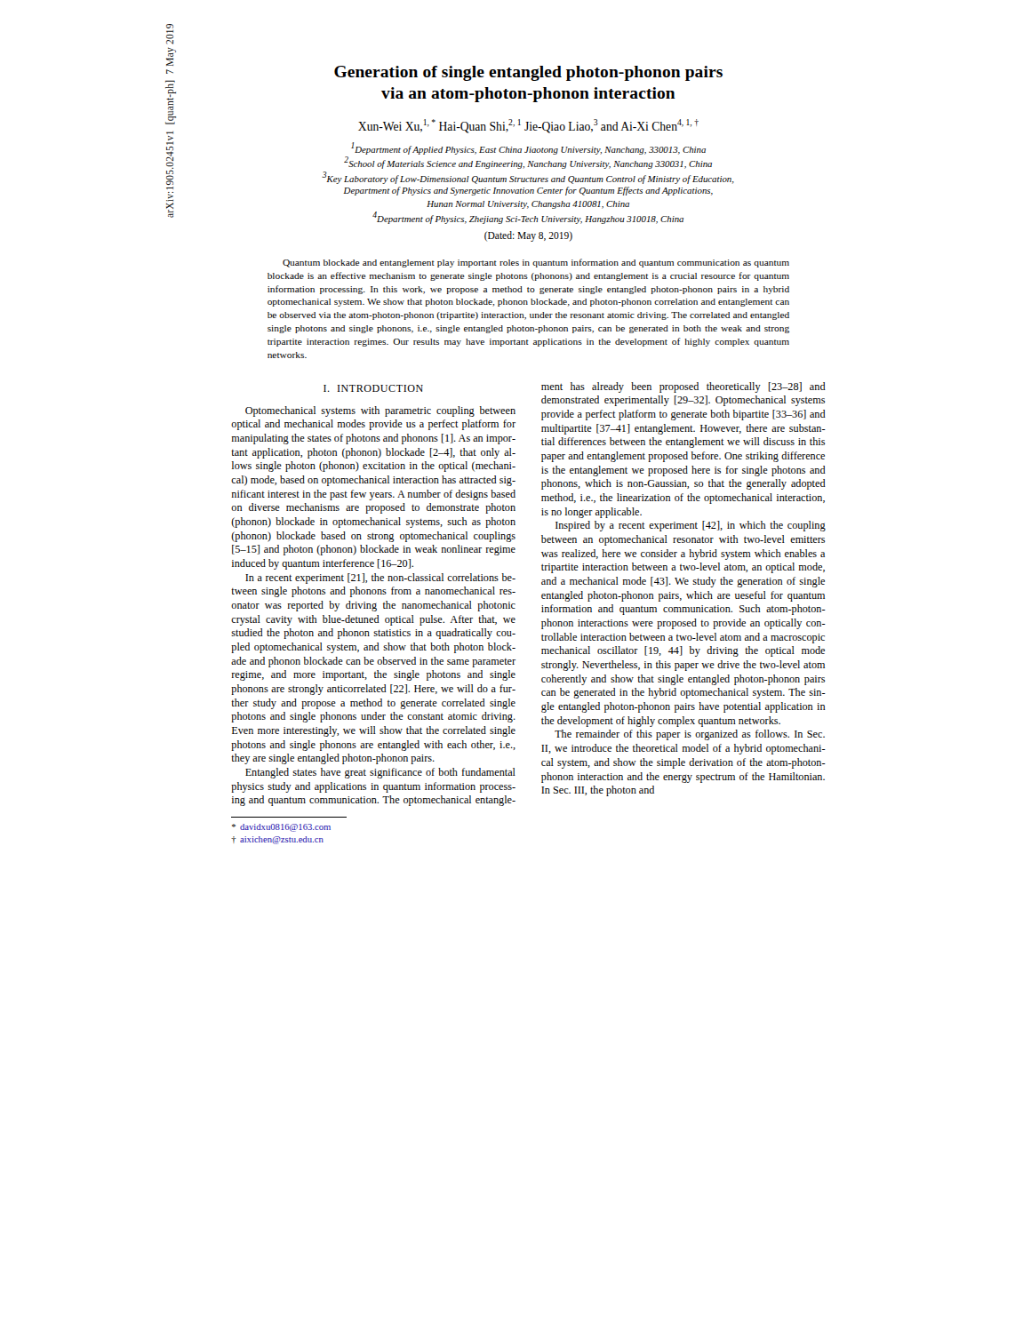arXiv:1905.02451v1 [quant-ph] 7 May 2019
Generation of single entangled photon-phonon pairs
via an atom-photon-phonon interaction
Xun-Wei Xu,1, * Hai-Quan Shi,2, 1 Jie-Qiao Liao,3 and Ai-Xi Chen4, 1, †
1Department of Applied Physics, East China Jiaotong University, Nanchang, 330013, China
2School of Materials Science and Engineering, Nanchang University, Nanchang 330031, China
3Key Laboratory of Low-Dimensional Quantum Structures and Quantum Control of Ministry of Education,
Department of Physics and Synergetic Innovation Center for Quantum Effects and Applications,
Hunan Normal University, Changsha 410081, China
4Department of Physics, Zhejiang Sci-Tech University, Hangzhou 310018, China
(Dated: May 8, 2019)
Quantum blockade and entanglement play important roles in quantum information and quantum communication as quantum blockade is an effective mechanism to generate single photons (phonons) and entanglement is a crucial resource for quantum information processing. In this work, we propose a method to generate single entangled photon-phonon pairs in a hybrid optomechanical system. We show that photon blockade, phonon blockade, and photon-phonon correlation and entanglement can be observed via the atom-photon-phonon (tripartite) interaction, under the resonant atomic driving. The correlated and entangled single photons and single phonons, i.e., single entangled photon-phonon pairs, can be generated in both the weak and strong tripartite interaction regimes. Our results may have important applications in the development of highly complex quantum networks.
I. Introduction
Optomechanical systems with parametric coupling between optical and mechanical modes provide us a perfect platform for manipulating the states of photons and phonons [1]. As an important application, photon (phonon) blockade [2–4], that only allows single photon (phonon) excitation in the optical (mechanical) mode, based on optomechanical interaction has attracted significant interest in the past few years. A number of designs based on diverse mechanisms are proposed to demonstrate photon (phonon) blockade in optomechanical systems, such as photon (phonon) blockade based on strong optomechanical couplings [5–15] and photon (phonon) blockade in weak nonlinear regime induced by quantum interference [16–20].
In a recent experiment [21], the non-classical correlations between single photons and phonons from a nanomechanical resonator was reported by driving the nanomechanical photonic crystal cavity with blue-detuned optical pulse. After that, we studied the photon and phonon statistics in a quadratically coupled optomechanical system, and show that both photon blockade and phonon blockade can be observed in the same parameter regime, and more important, the single photons and single phonons are strongly anticorrelated [22]. Here, we will do a further study and propose a method to generate correlated single photons and single phonons under the constant atomic driving. Even more interestingly, we will show that the correlated single photons and single phonons are entangled with each other, i.e., they are single entangled photon-phonon pairs.
Entangled states have great significance of both fundamental physics study and applications in quantum information processing and quantum communication. The optomechanical entanglement has already been proposed theoretically [23–28] and demonstrated experimentally [29–32]. Optomechanical systems provide a perfect platform to generate both bipartite [33–36] and multipartite [37–41] entanglement. However, there are substantial differences between the entanglement we will discuss in this paper and entanglement proposed before. One striking difference is the entanglement we proposed here is for single photons and phonons, which is non-Gaussian, so that the generally adopted method, i.e., the linearization of the optomechanical interaction, is no longer applicable.
Inspired by a recent experiment [42], in which the coupling between an optomechanical resonator with two-level emitters was realized, here we consider a hybrid system which enables a tripartite interaction between a two-level atom, an optical mode, and a mechanical mode [43]. We study the generation of single entangled photon-phonon pairs, which are ueseful for quantum information and quantum communication. Such atom-photon-phonon interactions were proposed to provide an optically controllable interaction between a two-level atom and a macroscopic mechanical oscillator [19, 44] by driving the optical mode strongly. Nevertheless, in this paper we drive the two-level atom coherently and show that single entangled photon-phonon pairs can be generated in the hybrid optomechanical system. The single entangled photon-phonon pairs have potential application in the development of highly complex quantum networks.
The remainder of this paper is organized as follows. In Sec. II, we introduce the theoretical model of a hybrid optomechanical system, and show the simple derivation of the atom-photon-phonon interaction and the energy spectrum of the Hamiltonian. In Sec. III, the photon and
*davidxu0816@163.com
†aixichen@zstu.edu.cn